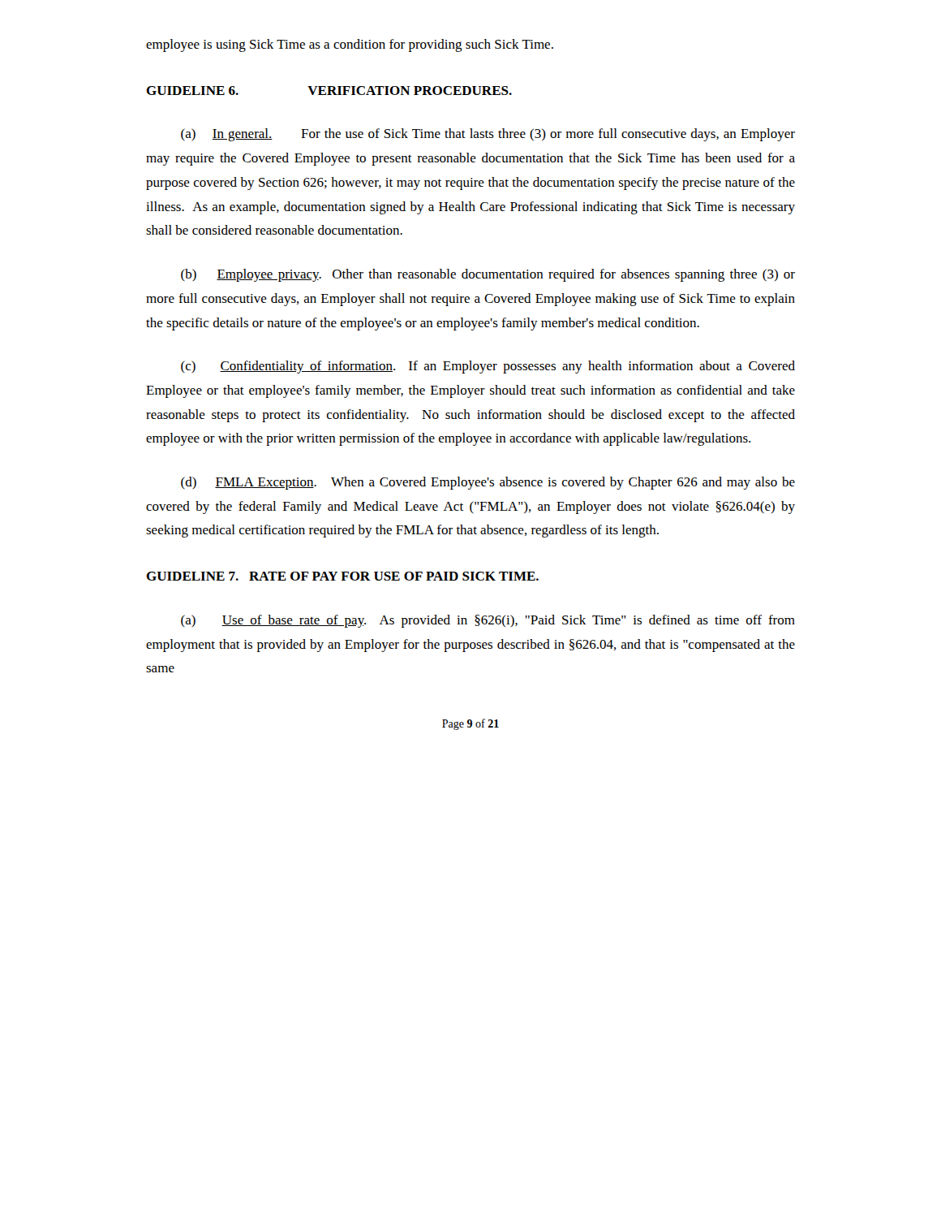employee is using Sick Time as a condition for providing such Sick Time.
GUIDELINE 6. VERIFICATION PROCEDURES.
(a) In general. For the use of Sick Time that lasts three (3) or more full consecutive days, an Employer may require the Covered Employee to present reasonable documentation that the Sick Time has been used for a purpose covered by Section 626; however, it may not require that the documentation specify the precise nature of the illness. As an example, documentation signed by a Health Care Professional indicating that Sick Time is necessary shall be considered reasonable documentation.
(b) Employee privacy. Other than reasonable documentation required for absences spanning three (3) or more full consecutive days, an Employer shall not require a Covered Employee making use of Sick Time to explain the specific details or nature of the employee's or an employee's family member's medical condition.
(c) Confidentiality of information. If an Employer possesses any health information about a Covered Employee or that employee's family member, the Employer should treat such information as confidential and take reasonable steps to protect its confidentiality. No such information should be disclosed except to the affected employee or with the prior written permission of the employee in accordance with applicable law/regulations.
(d) FMLA Exception. When a Covered Employee's absence is covered by Chapter 626 and may also be covered by the federal Family and Medical Leave Act ("FMLA"), an Employer does not violate §626.04(e) by seeking medical certification required by the FMLA for that absence, regardless of its length.
GUIDELINE 7. RATE OF PAY FOR USE OF PAID SICK TIME.
(a) Use of base rate of pay. As provided in §626(i), "Paid Sick Time" is defined as time off from employment that is provided by an Employer for the purposes described in §626.04, and that is "compensated at the same
Page 9 of 21